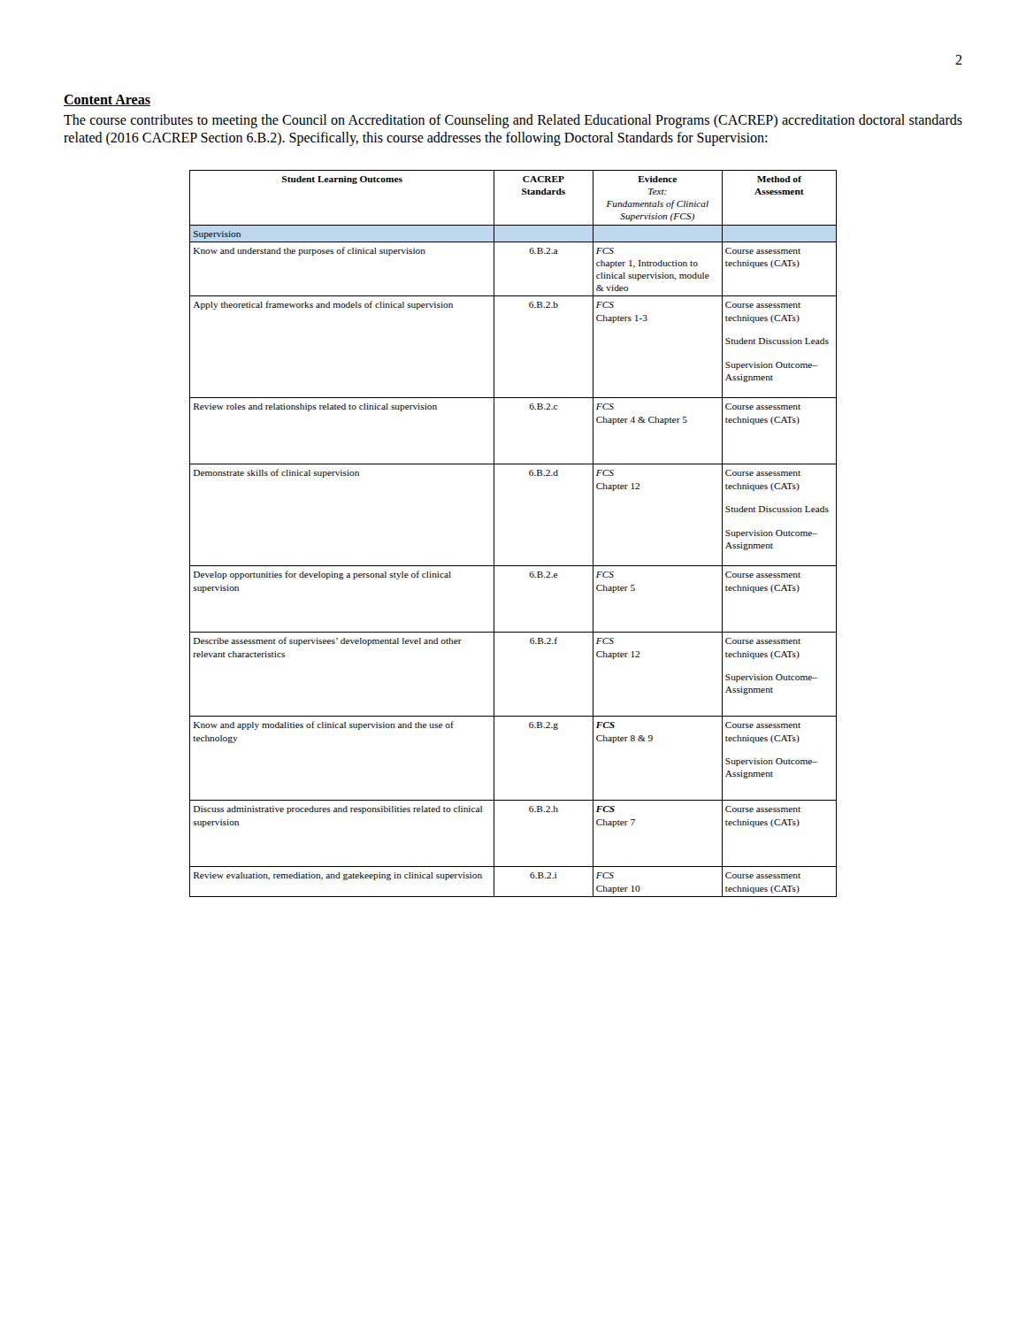2
Content Areas
The course contributes to meeting the Council on Accreditation of Counseling and Related Educational Programs (CACREP) accreditation doctoral standards related (2016 CACREP Section 6.B.2). Specifically, this course addresses the following Doctoral Standards for Supervision:
| Student Learning Outcomes | CACREP Standards | Evidence Text: Fundamentals of Clinical Supervision (FCS) | Method of Assessment |
| --- | --- | --- | --- |
| Supervision | | | |
| Know and understand the purposes of clinical supervision | 6.B.2.a | FCS chapter 1, Introduction to clinical supervision, module & video | Course assessment techniques (CATs) |
| Apply theoretical frameworks and models of clinical supervision | 6.B.2.b | FCS Chapters 1-3 | Course assessment techniques (CATs) Student Discussion Leads Supervision Outcome–Assignment |
| Review roles and relationships related to clinical supervision | 6.B.2.c | FCS Chapter 4 & Chapter 5 | Course assessment techniques (CATs) |
| Demonstrate skills of clinical supervision | 6.B.2.d | FCS Chapter 12 | Course assessment techniques (CATs) Student Discussion Leads Supervision Outcome–Assignment |
| Develop opportunities for developing a personal style of clinical supervision | 6.B.2.e | FCS Chapter 5 | Course assessment techniques (CATs) |
| Describe assessment of supervisees’ developmental level and other relevant characteristics | 6.B.2.f | FCS Chapter 12 | Course assessment techniques (CATs) Supervision Outcome–Assignment |
| Know and apply modalities of clinical supervision and the use of technology | 6.B.2.g | FCS Chapter 8 & 9 | Course assessment techniques (CATs) Supervision Outcome–Assignment |
| Discuss administrative procedures and responsibilities related to clinical supervision | 6.B.2.h | FCS Chapter 7 | Course assessment techniques (CATs) |
| Review evaluation, remediation, and gatekeeping in clinical supervision | 6.B.2.i | FCS Chapter 10 | Course assessment techniques (CATs) |